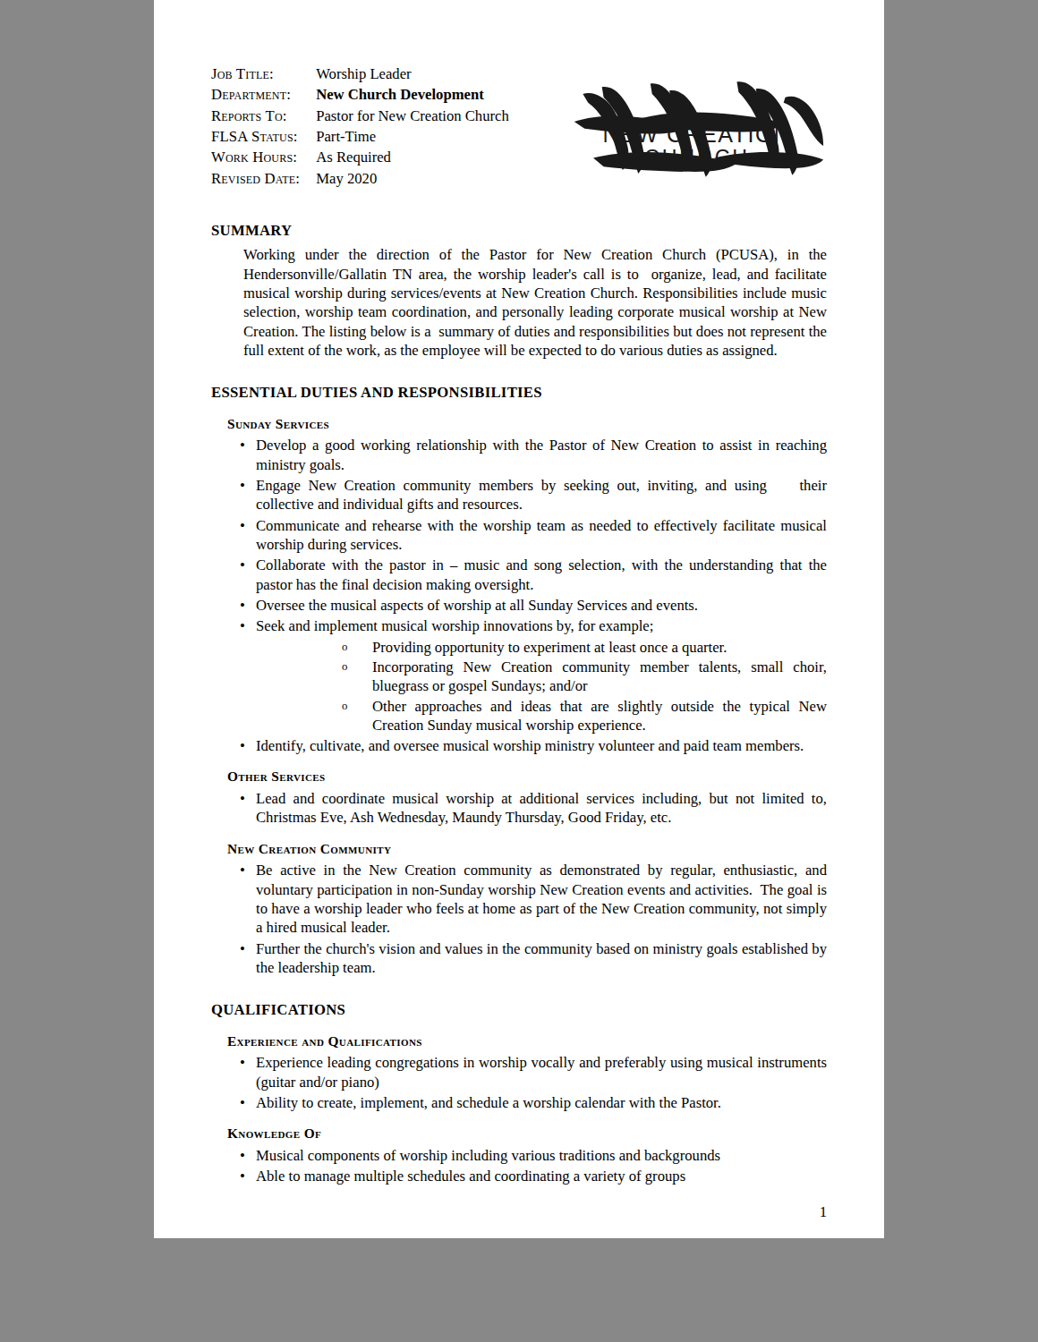| Job Title: | Worship Leader |
| Department: | New Church Development |
| Reports To: | Pastor for New Creation Church |
| FLSA Status: | Part-Time |
| Work Hours: | As Required |
| Revised Date: | May 2020 |
New Creation Church logo NEW CREATION CHURCH
SUMMARY
Working under the direction of the Pastor for New Creation Church (PCUSA), in the Hendersonville/Gallatin TN area, the worship leader's call is to organize, lead, and facilitate musical worship during services/events at New Creation Church. Responsibilities include music selection, worship team coordination, and personally leading corporate musical worship at New Creation. The listing below is a summary of duties and responsibilities but does not represent the full extent of the work, as the employee will be expected to do various duties as assigned.
ESSENTIAL DUTIES AND RESPONSIBILITIES
Sunday Services
Develop a good working relationship with the Pastor of New Creation to assist in reaching ministry goals.
Engage New Creation community members by seeking out, inviting, and using their collective and individual gifts and resources.
Communicate and rehearse with the worship team as needed to effectively facilitate musical worship during services.
Collaborate with the pastor in – music and song selection, with the understanding that the pastor has the final decision making oversight.
Oversee the musical aspects of worship at all Sunday Services and events.
Seek and implement musical worship innovations by, for example;
Providing opportunity to experiment at least once a quarter.
Incorporating New Creation community member talents, small choir, bluegrass or gospel Sundays; and/or
Other approaches and ideas that are slightly outside the typical New Creation Sunday musical worship experience.
Identify, cultivate, and oversee musical worship ministry volunteer and paid team members.
Other Services
Lead and coordinate musical worship at additional services including, but not limited to, Christmas Eve, Ash Wednesday, Maundy Thursday, Good Friday, etc.
New Creation Community
Be active in the New Creation community as demonstrated by regular, enthusiastic, and voluntary participation in non-Sunday worship New Creation events and activities. The goal is to have a worship leader who feels at home as part of the New Creation community, not simply a hired musical leader.
Further the church's vision and values in the community based on ministry goals established by the leadership team.
QUALIFICATIONS
Experience and Qualifications
Experience leading congregations in worship vocally and preferably using musical instruments (guitar and/or piano)
Ability to create, implement, and schedule a worship calendar with the Pastor.
Knowledge Of
Musical components of worship including various traditions and backgrounds
Able to manage multiple schedules and coordinating a variety of groups
1